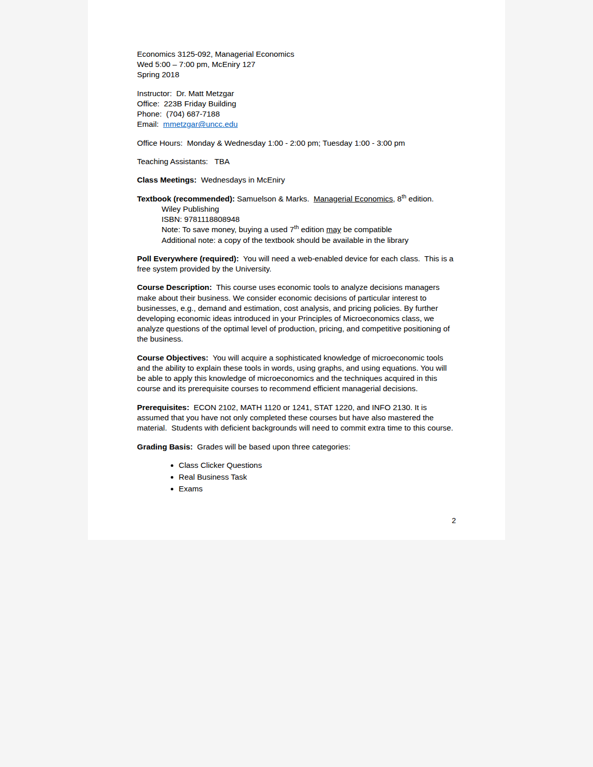Economics 3125-092, Managerial Economics
Wed 5:00 – 7:00 pm, McEniry 127
Spring 2018
Instructor: Dr. Matt Metzgar
Office: 223B Friday Building
Phone: (704) 687-7188
Email: mmetzgar@uncc.edu
Office Hours: Monday & Wednesday 1:00 - 2:00 pm; Tuesday 1:00 - 3:00 pm
Teaching Assistants: TBA
Class Meetings: Wednesdays in McEniry
Textbook (recommended): Samuelson & Marks. Managerial Economics, 8th edition.
Wiley Publishing
ISBN: 9781118808948
Note: To save money, buying a used 7th edition may be compatible
Additional note: a copy of the textbook should be available in the library
Poll Everywhere (required): You will need a web-enabled device for each class. This is a free system provided by the University.
Course Description: This course uses economic tools to analyze decisions managers make about their business. We consider economic decisions of particular interest to businesses, e.g., demand and estimation, cost analysis, and pricing policies. By further developing economic ideas introduced in your Principles of Microeconomics class, we analyze questions of the optimal level of production, pricing, and competitive positioning of the business.
Course Objectives: You will acquire a sophisticated knowledge of microeconomic tools and the ability to explain these tools in words, using graphs, and using equations. You will be able to apply this knowledge of microeconomics and the techniques acquired in this course and its prerequisite courses to recommend efficient managerial decisions.
Prerequisites: ECON 2102, MATH 1120 or 1241, STAT 1220, and INFO 2130. It is assumed that you have not only completed these courses but have also mastered the material. Students with deficient backgrounds will need to commit extra time to this course.
Grading Basis: Grades will be based upon three categories:
Class Clicker Questions
Real Business Task
Exams
2